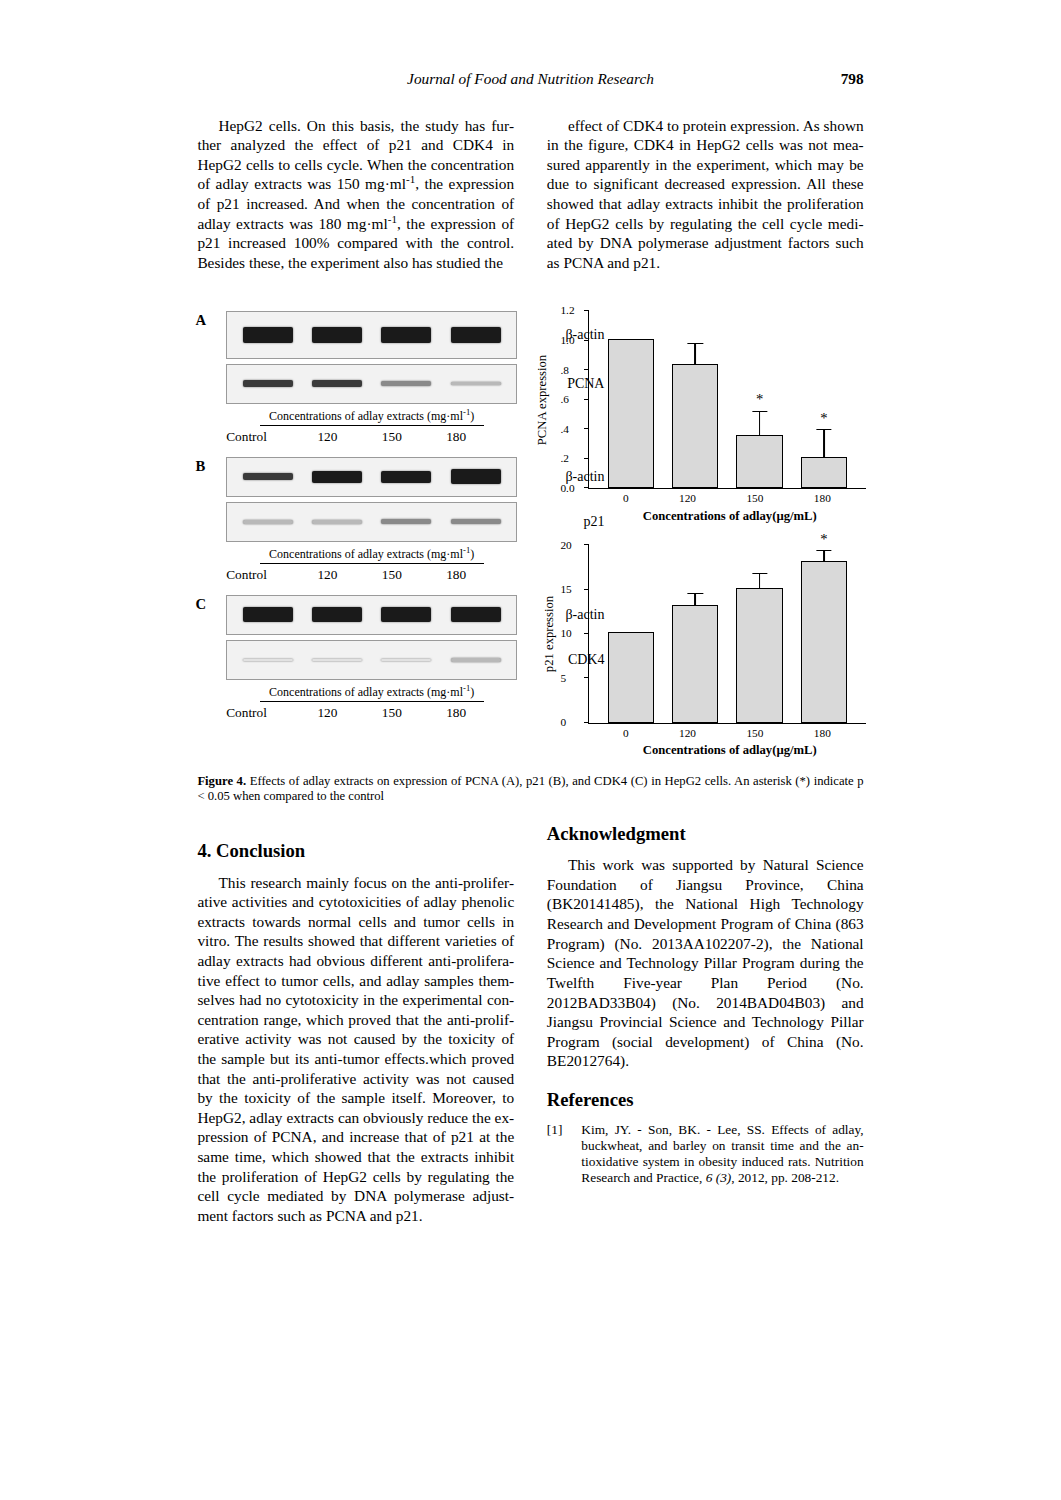Journal of Food and Nutrition Research 798
HepG2 cells. On this basis, the study has further analyzed the effect of p21 and CDK4 in HepG2 cells to cells cycle. When the concentration of adlay extracts was 150 mg·ml-1, the expression of p21 increased. And when the concentration of adlay extracts was 180 mg·ml-1, the expression of p21 increased 100% compared with the control. Besides these, the experiment also has studied the
effect of CDK4 to protein expression. As shown in the figure, CDK4 in HepG2 cells was not measured apparently in the experiment, which may be due to significant decreased expression. All these showed that adlay extracts inhibit the proliferation of HepG2 cells by regulating the cell cycle mediated by DNA polymerase adjustment factors such as PCNA and p21.
A
β-actin
PCNA
Concentrations of adlay extracts (mg·ml-1)
Control
120150180
B
β-actin
p21
Concentrations of adlay extracts (mg·ml-1)
Control
120150180
C
β-actin
CDK4
Concentrations of adlay extracts (mg·ml-1)
Control
120150180
PCNA expression
1.2
1.0
.8
.6
.4
.2
0.0
*
*
0120150180
Concentrations of adlay(µg/mL)
p21 expression
20
15
10
5
0
*
0120150180
Concentrations of adlay(µg/mL)
Figure 4. Effects of adlay extracts on expression of PCNA (A), p21 (B), and CDK4 (C) in HepG2 cells. An asterisk (*) indicate p < 0.05 when compared to the control
4. Conclusion
This research mainly focus on the anti-proliferative activities and cytotoxicities of adlay phenolic extracts towards normal cells and tumor cells in vitro. The results showed that different varieties of adlay extracts had obvious different anti-proliferative effect to tumor cells, and adlay samples themselves had no cytotoxicity in the experimental concentration range, which proved that the anti-proliferative activity was not caused by the toxicity of the sample but its anti-tumor effects.which proved that the anti-proliferative activity was not caused by the toxicity of the sample itself. Moreover, to HepG2, adlay extracts can obviously reduce the expression of PCNA, and increase that of p21 at the same time, which showed that the extracts inhibit the proliferation of HepG2 cells by regulating the cell cycle mediated by DNA polymerase adjustment factors such as PCNA and p21.
Acknowledgment
This work was supported by Natural Science Foundation of Jiangsu Province, China (BK20141485), the National High Technology Research and Development Program of China (863 Program) (No. 2013AA102207-2), the National Science and Technology Pillar Program during the Twelfth Five-year Plan Period (No. 2012BAD33B04) (No. 2014BAD04B03) and Jiangsu Provincial Science and Technology Pillar Program (social development) of China (No. BE2012764).
References
[1]
Kim, JY. - Son, BK. - Lee, SS. Effects of adlay, buckwheat, and barley on transit time and the antioxidative system in obesity induced rats. Nutrition Research and Practice, 6 (3), 2012, pp. 208-212.